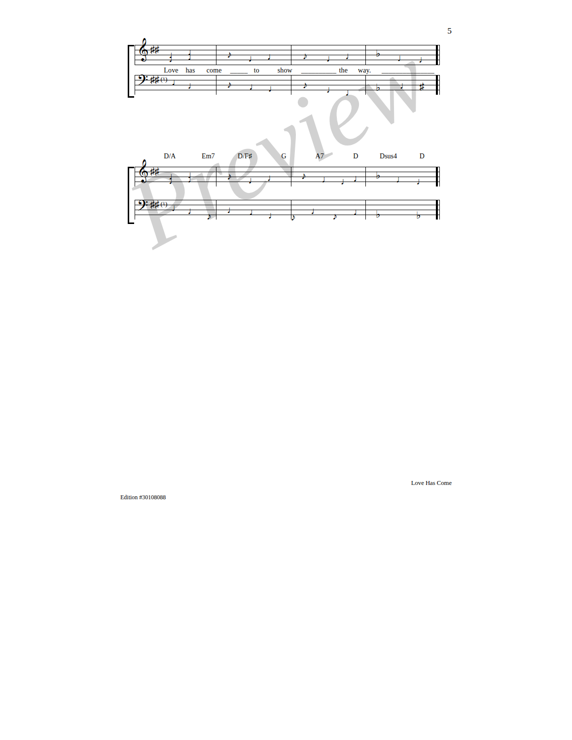5
𝄞
♯♯
♩
♩
♩
♩
♪
♩
♩
♪
♩
♩
♭
♩
♩
Love has come _____ to show __________ the way. _______________
𝄢
♯♯
(♮)
♩
♩
♪
♩
♩
♪
♩
♩
♭
♩
♯
D/A Em7 D/F♯ G A7 D Dsus4 D
𝄞
♯♯
♩
♩
♩
♩
♪
♩
♩
♪
♩
♩
♩
♭
♩
♩
𝄢
♯♯
(♮)
♩
♩
♪
♩
♩
♩
♪
♩
♪
♩
♭
♭
Preview
Love Has Come
Edition #30108088